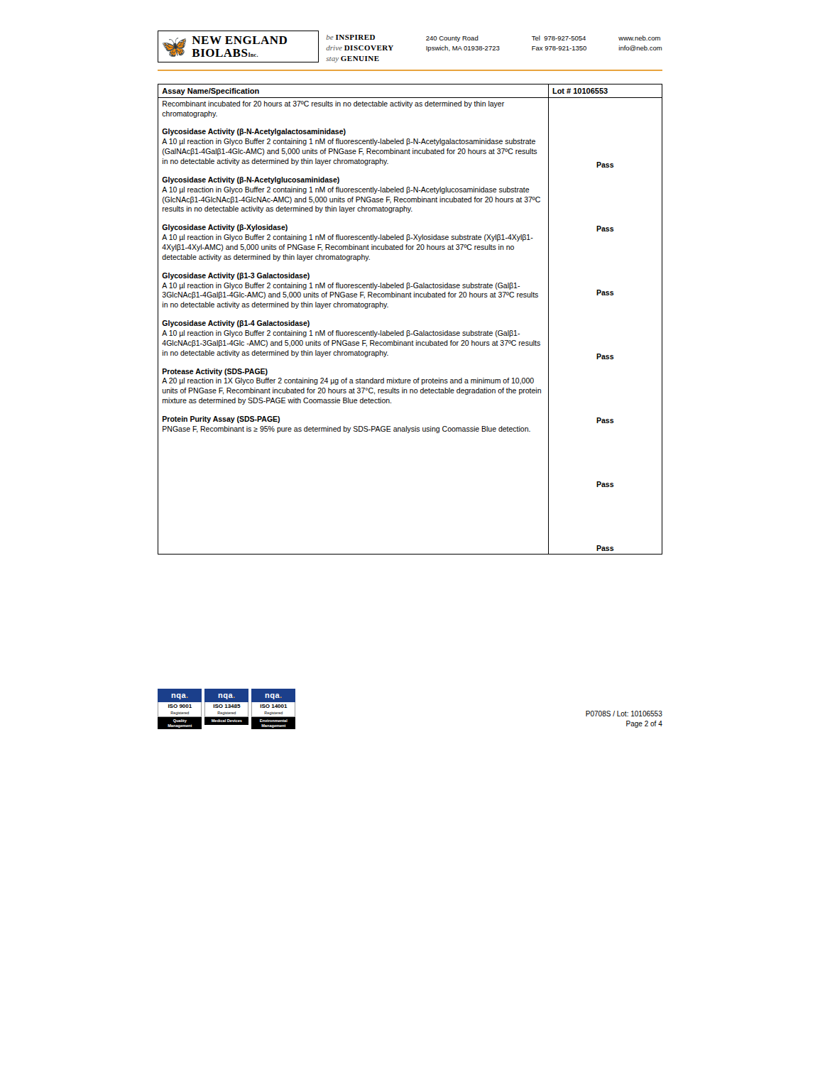🦋
NEW ENGLAND
BIOLABSInc.
be INSPIRED
drive DISCOVERY
stay GENUINE
240 County Road
Ipswich, MA 01938-2723
Tel 978-927-5054
Fax 978-921-1350
www.neb.com
info@neb.com
| Assay Name/Specification | Lot # 10106553 |
| --- | --- |
| Recombinant incubated for 20 hours at 37ºC results in no detectable activity as determined by thin layer chromatography. Glycosidase Activity (β-N-Acetylgalactosaminidase) A 10 µl reaction in Glyco Buffer 2 containing 1 nM of fluorescently-labeled β-N-Acetylgalactosaminidase substrate (GalNAcβ1-4Galβ1-4Glc-AMC) and 5,000 units of PNGase F, Recombinant incubated for 20 hours at 37ºC results in no detectable activity as determined by thin layer chromatography. Glycosidase Activity (β-N-Acetylglucosaminidase) A 10 µl reaction in Glyco Buffer 2 containing 1 nM of fluorescently-labeled β-N-Acetylglucosaminidase substrate (GlcNAcβ1-4GlcNAcβ1-4GlcNAc-AMC) and 5,000 units of PNGase F, Recombinant incubated for 20 hours at 37ºC results in no detectable activity as determined by thin layer chromatography. Glycosidase Activity (β-Xylosidase) A 10 µl reaction in Glyco Buffer 2 containing 1 nM of fluorescently-labeled β-Xylosidase substrate (Xylβ1-4Xylβ1-4Xylβ1-4Xyl-AMC) and 5,000 units of PNGase F, Recombinant incubated for 20 hours at 37ºC results in no detectable activity as determined by thin layer chromatography. Glycosidase Activity (β1-3 Galactosidase) A 10 µl reaction in Glyco Buffer 2 containing 1 nM of fluorescently-labeled β-Galactosidase substrate (Galβ1-3GlcNAcβ1-4Galβ1-4Glc-AMC) and 5,000 units of PNGase F, Recombinant incubated for 20 hours at 37ºC results in no detectable activity as determined by thin layer chromatography. Glycosidase Activity (β1-4 Galactosidase) A 10 µl reaction in Glyco Buffer 2 containing 1 nM of fluorescently-labeled β-Galactosidase substrate (Galβ1-4GlcNAcβ1-3Galβ1-4Glc -AMC) and 5,000 units of PNGase F, Recombinant incubated for 20 hours at 37ºC results in no detectable activity as determined by thin layer chromatography. Protease Activity (SDS-PAGE) A 20 µl reaction in 1X Glyco Buffer 2 containing 24 µg of a standard mixture of proteins and a minimum of 10,000 units of PNGase F, Recombinant incubated for 20 hours at 37°C, results in no detectable degradation of the protein mixture as determined by SDS-PAGE with Coomassie Blue detection. Protein Purity Assay (SDS-PAGE) PNGase F, Recombinant is ≥ 95% pure as determined by SDS-PAGE analysis using Coomassie Blue detection. | Pass Pass Pass Pass Pass Pass Pass |
nqa.
ISO 9001
Registered
Quality
Management
nqa.
ISO 13485
Registered
Medical Devices
nqa.
ISO 14001
Registered
Environmental
Management
P0708S / Lot: 10106553
Page 2 of 4